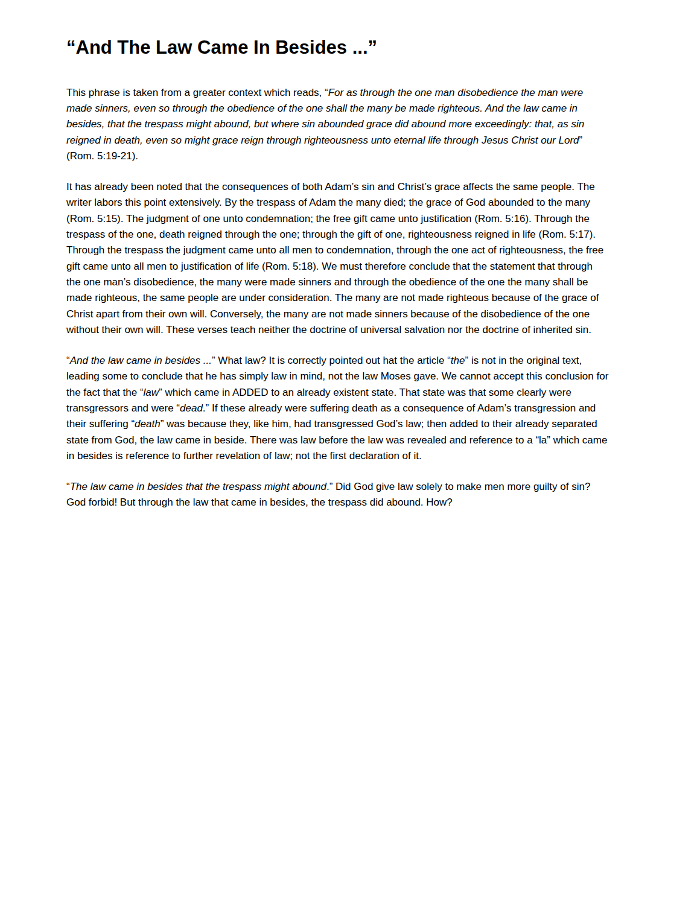“And The Law Came In Besides ...”
This phrase is taken from a greater context which reads, “For as through the one man disobedience the man were made sinners, even so through the obedience of the one shall the many be made righteous. And the law came in besides, that the trespass might abound, but where sin abounded grace did abound more exceedingly: that, as sin reigned in death, even so might grace reign through righteousness unto eternal life through Jesus Christ our Lord” (Rom. 5:19-21).
It has already been noted that the consequences of both Adam’s sin and Christ’s grace affects the same people. The writer labors this point extensively. By the trespass of Adam the many died; the grace of God abounded to the many (Rom. 5:15). The judgment of one unto condemnation; the free gift came unto justification (Rom. 5:16). Through the trespass of the one, death reigned through the one; through the gift of one, righteousness reigned in life (Rom. 5:17). Through the trespass the judgment came unto all men to condemnation, through the one act of righteousness, the free gift came unto all men to justification of life (Rom. 5:18). We must therefore conclude that the statement that through the one man’s disobedience, the many were made sinners and through the obedience of the one the many shall be made righteous, the same people are under consideration. The many are not made righteous because of the grace of Christ apart from their own will. Conversely, the many are not made sinners because of the disobedience of the one without their own will. These verses teach neither the doctrine of universal salvation nor the doctrine of inherited sin.
“And the law came in besides ...” What law? It is correctly pointed out hat the article “the” is not in the original text, leading some to conclude that he has simply law in mind, not the law Moses gave. We cannot accept this conclusion for the fact that the “law” which came in ADDED to an already existent state. That state was that some clearly were transgressors and were “dead.” If these already were suffering death as a consequence of Adam’s transgression and their suffering “death” was because they, like him, had transgressed God’s law; then added to their already separated state from God, the law came in beside. There was law before the law was revealed and reference to a “la” which came in besides is reference to further revelation of law; not the first declaration of it.
“The law came in besides that the trespass might abound.” Did God give law solely to make men more guilty of sin? God forbid! But through the law that came in besides, the trespass did abound. How?